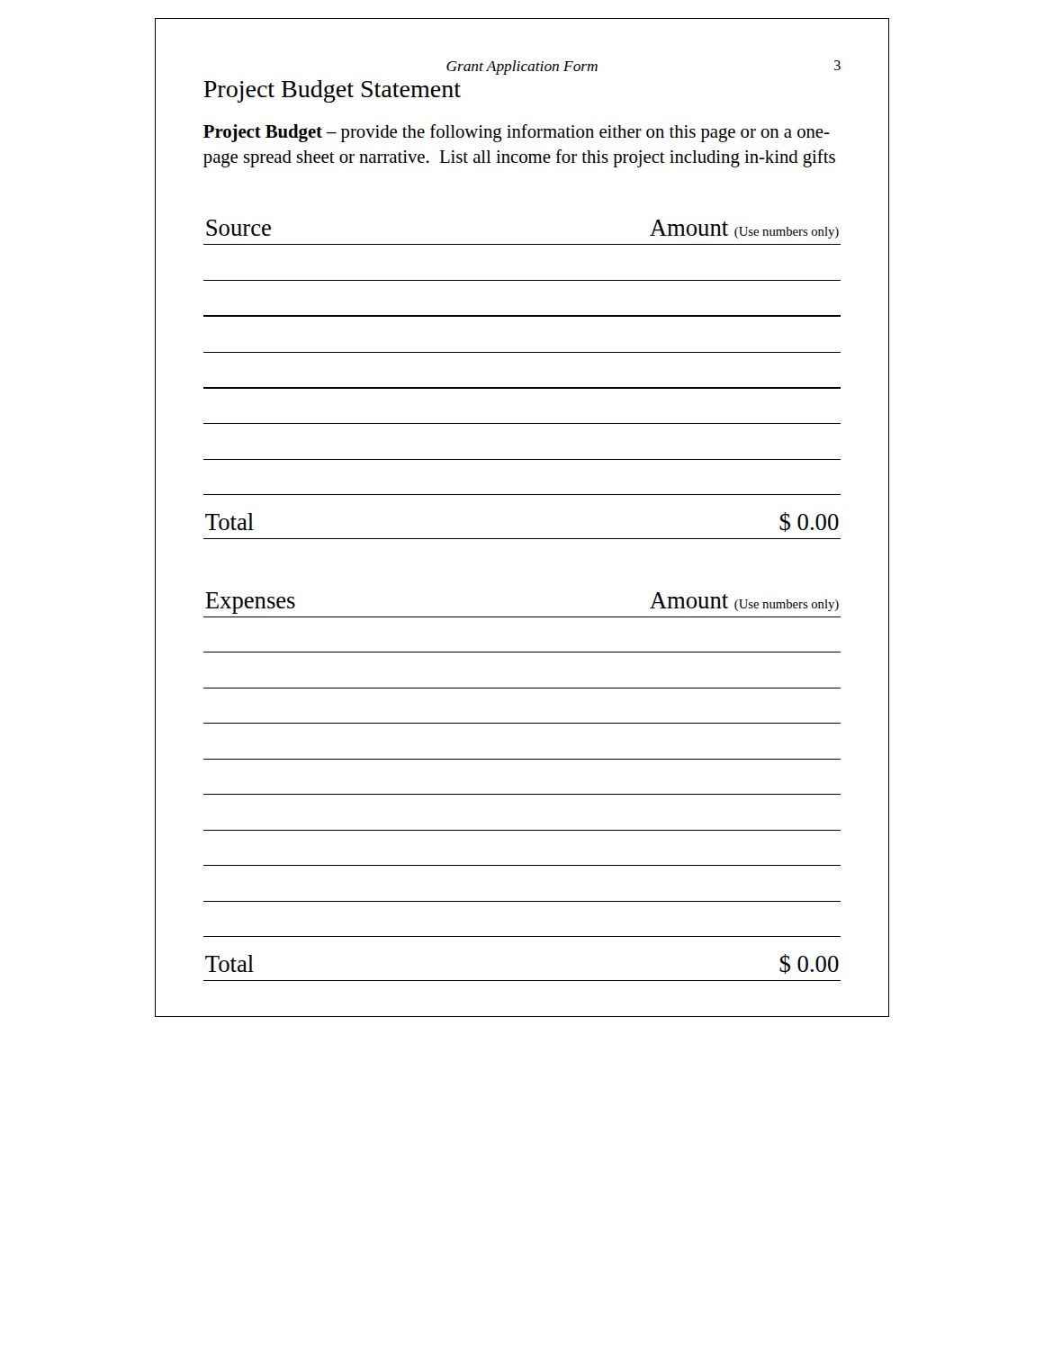Grant Application Form 3
Project Budget Statement
Project Budget – provide the following information either on this page or on a one-page spread sheet or narrative. List all income for this project including in-kind gifts
| Source | Amount (Use numbers only) |
| Total | $ 0.00 |
| Expenses | Amount (Use numbers only) |
| Total | $ 0.00 |